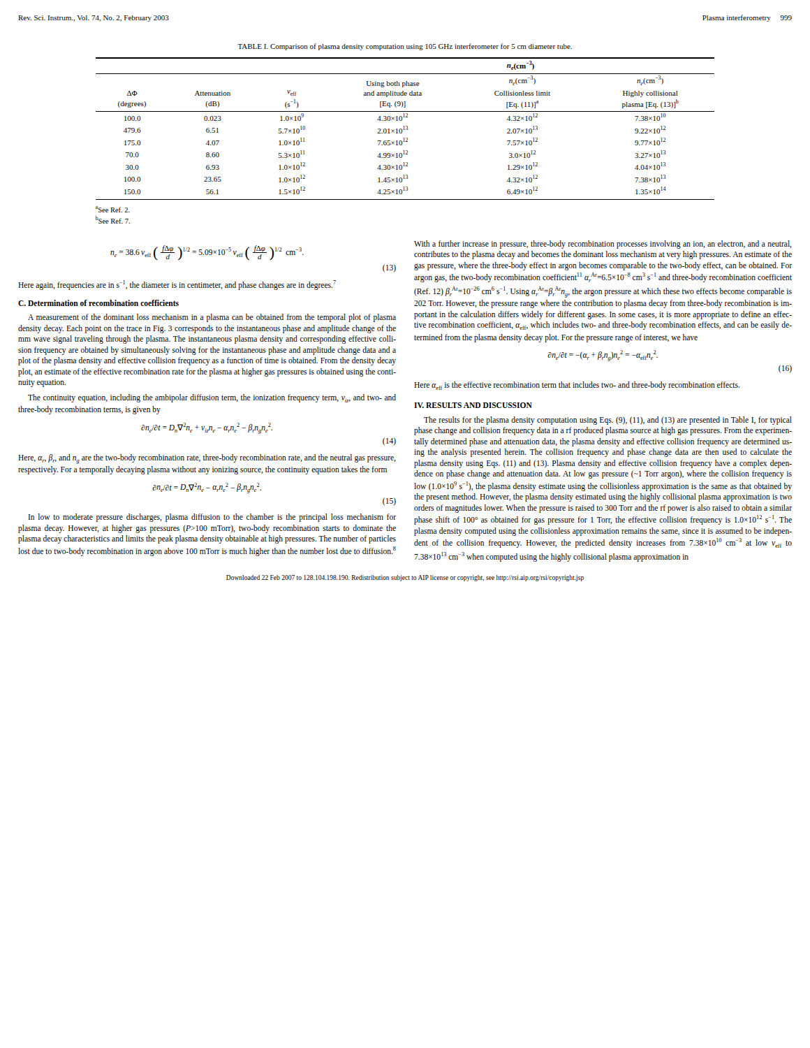Rev. Sci. Instrum., Vol. 74, No. 2, February 2003
Plasma interferometry 999
TABLE I. Comparison of plasma density computation using 105 GHz interferometer for 5 cm diameter tube.
| | | | n e (cm −3 ) |
| --- | --- | --- | --- |
| ΔΦ (degrees) | Attenuation (dB) | ν eff (s −1 ) | Using both phase and amplitude data [Eq. (9)] | n e (cm −3 ) Collisionless limit [Eq. (11)] a | n e (cm −3 ) Highly collisional plasma [Eq. (13)] b |
| 100.0 | 0.023 | 1.0×10 9 | 4.30×10 12 | 4.32×10 12 | 7.38×10 10 |
| 479.6 | 6.51 | 5.7×10 10 | 2.01×10 13 | 2.07×10 13 | 9.22×10 12 |
| 175.0 | 4.07 | 1.0×10 11 | 7.65×10 12 | 7.57×10 12 | 9.77×10 12 |
| 70.0 | 8.60 | 5.3×10 11 | 4.99×10 12 | 3.0×10 12 | 3.27×10 13 |
| 30.0 | 6.93 | 1.0×10 12 | 4.30×10 12 | 1.29×10 12 | 4.04×10 13 |
| 100.0 | 23.65 | 1.0×10 12 | 1.45×10 13 | 4.32×10 12 | 7.38×10 13 |
| 150.0 | 56.1 | 1.5×10 12 | 4.25×10 13 | 6.49×10 12 | 1.35×10 14 |
aSee Ref. 2.
bSee Ref. 7.
ne = 38.6 νeff ( f Δφ d )1/2 = 5.09×10−5 νeff ( f Δφ d )1/2 cm−3.
(13)
Here again, frequencies are in s−1, the diameter is in centimeter, and phase changes are in degrees.7
C. Determination of recombination coefficients
A measurement of the dominant loss mechanism in a plasma can be obtained from the temporal plot of plasma density decay. Each point on the trace in Fig. 3 corresponds to the instantaneous phase and amplitude change of the mm wave signal traveling through the plasma. The instantaneous plasma density and corresponding effective collision frequency are obtained by simultaneously solving for the instantaneous phase and amplitude change data and a plot of the plasma density and effective collision frequency as a function of time is obtained. From the density decay plot, an estimate of the effective recombination rate for the plasma at higher gas pressures is obtained using the continuity equation.
The continuity equation, including the ambipolar diffusion term, the ionization frequency term, νiz, and two- and three-body recombination terms, is given by
∂ne/∂t = Dn∇2ne + νizne − αrne2 − βrngne2.
(14)
Here, αr, βr, and ng are the two-body recombination rate, three-body recombination rate, and the neutral gas pressure, respectively. For a temporally decaying plasma without any ionizing source, the continuity equation takes the form
∂ne/∂t = Dn∇2ne − αrne2 − βrngne2.
(15)
In low to moderate pressure discharges, plasma diffusion to the chamber is the principal loss mechanism for plasma decay. However, at higher gas pressures (P>100 mTorr), two-body recombination starts to dominate the plasma decay characteristics and limits the peak plasma density obtainable at high pressures. The number of particles lost due to two-body recombination in argon above 100 mTorr is much higher than the number lost due to diffusion.8 With a further increase in pressure, three-body recombination processes involving an ion, an electron, and a neutral, contributes to the plasma decay and becomes the dominant loss mechanism at very high pressures. An estimate of the gas pressure, where the three-body effect in argon becomes comparable to the two-body effect, can be obtained. For argon gas, the two-body recombination coefficient11 αrAr=6.5×10−8 cm3 s−1 and three-body recombination coefficient (Ref. 12) βrAr=10−26 cm6 s−1. Using αrAr=βrArng, the argon pressure at which these two effects become comparable is 202 Torr. However, the pressure range where the contribution to plasma decay from three-body recombination is important in the calculation differs widely for different gases. In some cases, it is more appropriate to define an effective recombination coefficient, αeff, which includes two- and three-body recombination effects, and can be easily determined from the plasma density decay plot. For the pressure range of interest, we have
∂ne/∂t = −(αr + βrng)ne2 = −αeffne2.
(16)
Here αeff is the effective recombination term that includes two- and three-body recombination effects.
IV. RESULTS AND DISCUSSION
The results for the plasma density computation using Eqs. (9), (11), and (13) are presented in Table I, for typical phase change and collision frequency data in a rf produced plasma source at high gas pressures. From the experimentally determined phase and attenuation data, the plasma density and effective collision frequency are determined using the analysis presented herein. The collision frequency and phase change data are then used to calculate the plasma density using Eqs. (11) and (13). Plasma density and effective collision frequency have a complex dependence on phase change and attenuation data. At low gas pressure (~1 Torr argon), where the collision frequency is low (1.0×109 s−1), the plasma density estimate using the collisionless approximation is the same as that obtained by the present method. However, the plasma density estimated using the highly collisional plasma approximation is two orders of magnitudes lower. When the pressure is raised to 300 Torr and the rf power is also raised to obtain a similar phase shift of 100° as obtained for gas pressure for 1 Torr, the effective collision frequency is 1.0×1012 s−1. The plasma density computed using the collisionless approximation remains the same, since it is assumed to be independent of the collision frequency. However, the predicted density increases from 7.38×1010 cm−3 at low νeff to 7.38×1013 cm−3 when computed using the highly collisional plasma approximation in
Downloaded 22 Feb 2007 to 128.104.198.190. Redistribution subject to AIP license or copyright, see http://rsi.aip.org/rsi/copyright.jsp